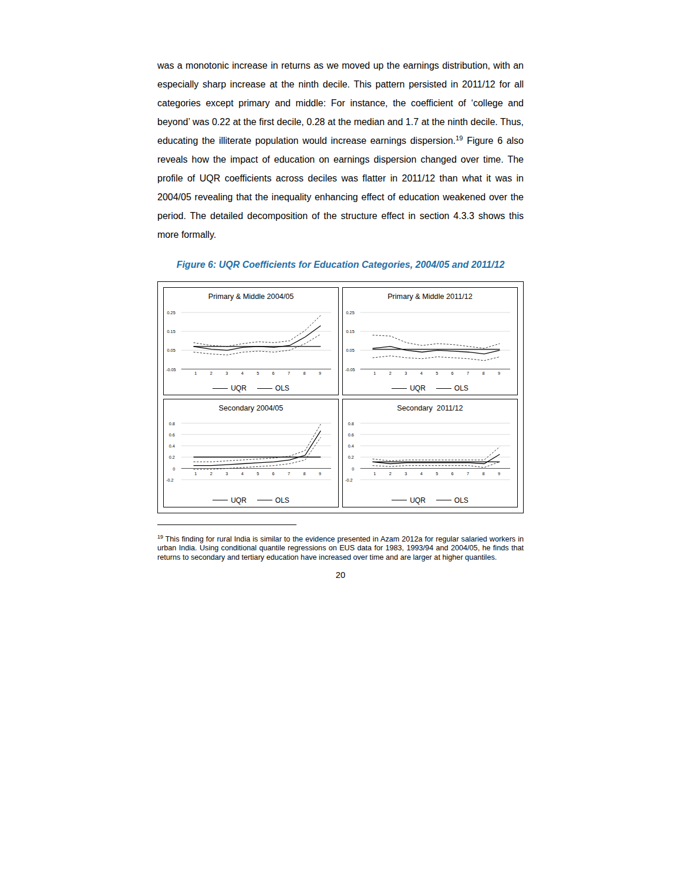was a monotonic increase in returns as we moved up the earnings distribution, with an especially sharp increase at the ninth decile. This pattern persisted in 2011/12 for all categories except primary and middle: For instance, the coefficient of ‘college and beyond’ was 0.22 at the first decile, 0.28 at the median and 1.7 at the ninth decile. Thus, educating the illiterate population would increase earnings dispersion.19 Figure 6 also reveals how the impact of education on earnings dispersion changed over time. The profile of UQR coefficients across deciles was flatter in 2011/12 than what it was in 2004/05 revealing that the inequality enhancing effect of education weakened over the period. The detailed decomposition of the structure effect in section 4.3.3 shows this more formally.
Figure 6: UQR Coefficients for Education Categories, 2004/05 and 2011/12
Primary & Middle 2004/05
0.25 0.15 0.05 -0.05 1 2 3 4 5 6 7 8 9
UQR OLS
Primary & Middle 2011/12
0.25 0.15 0.05 -0.05 1 2 3 4 5 6 7 8 9
UQR OLS
Secondary 2004/05
0.8 0.6 0.4 0.2 0 -0.2 1 2 3 4 5 6 7 8 9
UQR OLS
Secondary 2011/12
0.8 0.6 0.4 0.2 0 -0.2 1 2 3 4 5 6 7 8 9
UQR OLS
19 This finding for rural India is similar to the evidence presented in Azam 2012a for regular salaried workers in urban India. Using conditional quantile regressions on EUS data for 1983, 1993/94 and 2004/05, he finds that returns to secondary and tertiary education have increased over time and are larger at higher quantiles.
20